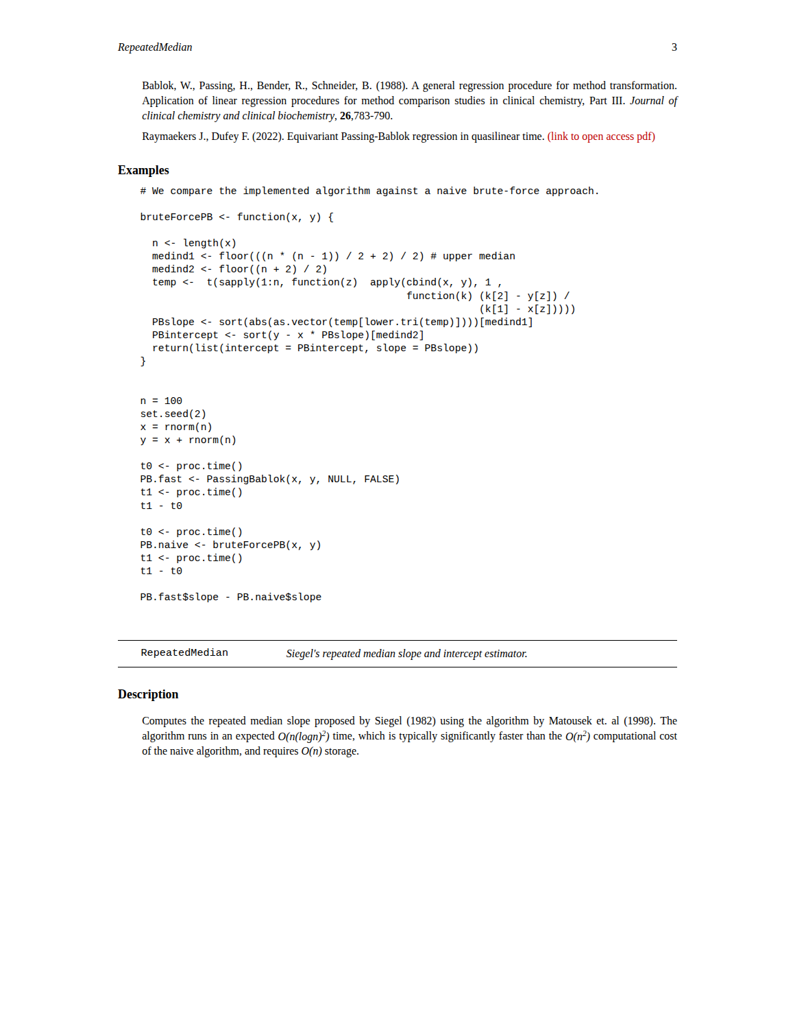RepeatedMedian 3
Bablok, W., Passing, H., Bender, R., Schneider, B. (1988). A general regression procedure for method transformation. Application of linear regression procedures for method comparison studies in clinical chemistry, Part III. Journal of clinical chemistry and clinical biochemistry, 26,783-790.
Raymaekers J., Dufey F. (2022). Equivariant Passing-Bablok regression in quasilinear time. (link to open access pdf)
Examples
# We compare the implemented algorithm against a naive brute-force approach.

bruteForcePB <- function(x, y) {

  n <- length(x)
  medind1 <- floor(((n * (n - 1)) / 2 + 2) / 2) # upper median
  medind2 <- floor((n + 2) / 2)
  temp <-  t(sapply(1:n, function(z)  apply(cbind(x, y), 1 ,
                                            function(k) (k[2] - y[z]) /
                                                        (k[1] - x[z]))))
  PBslope <- sort(abs(as.vector(temp[lower.tri(temp)])))[medind1]
  PBintercept <- sort(y - x * PBslope)[medind2]
  return(list(intercept = PBintercept, slope = PBslope))
}


n = 100
set.seed(2)
x = rnorm(n)
y = x + rnorm(n)

t0 <- proc.time()
PB.fast <- PassingBablok(x, y, NULL, FALSE)
t1 <- proc.time()
t1 - t0

t0 <- proc.time()
PB.naive <- bruteForcePB(x, y)
t1 <- proc.time()
t1 - t0

PB.fast$slope - PB.naive$slope
| RepeatedMedian | Siegel's repeated median slope and intercept estimator. |
Description
Computes the repeated median slope proposed by Siegel (1982) using the algorithm by Matousek et. al (1998). The algorithm runs in an expected O(n(logn)2) time, which is typically significantly faster than the O(n2) computational cost of the naive algorithm, and requires O(n) storage.